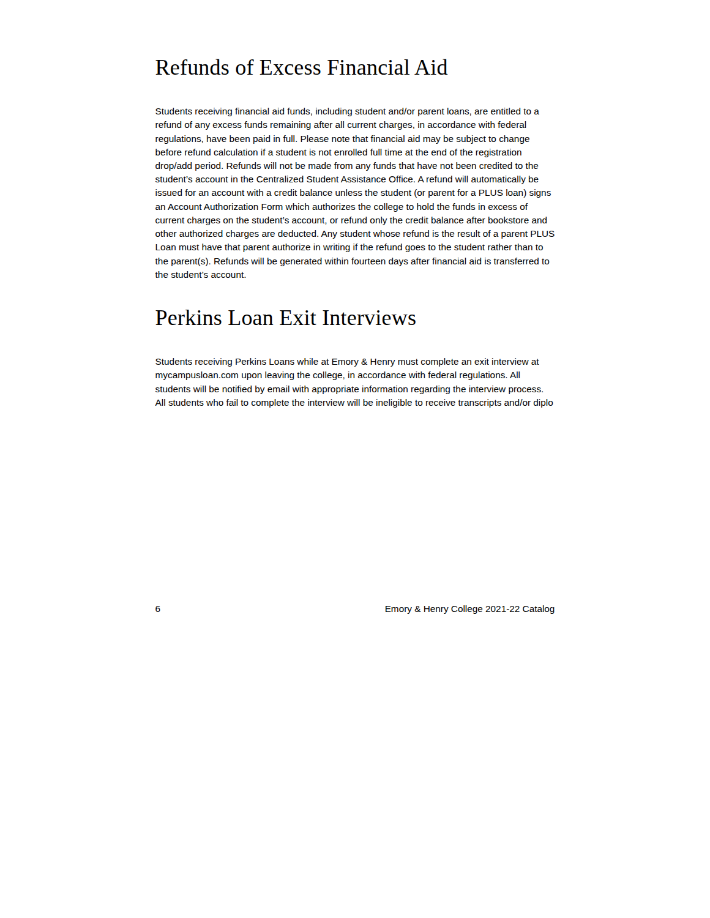Refunds of Excess Financial Aid
Students receiving financial aid funds, including student and/or parent loans, are entitled to a refund of any excess funds remaining after all current charges, in accordance with federal regulations, have been paid in full. Please note that financial aid may be subject to change before refund calculation if a student is not enrolled full time at the end of the registration drop/add period. Refunds will not be made from any funds that have not been credited to the student’s account in the Centralized Student Assistance Office. A refund will automatically be issued for an account with a credit balance unless the student (or parent for a PLUS loan) signs an Account Authorization Form which authorizes the college to hold the funds in excess of current charges on the student’s account, or refund only the credit balance after bookstore and other authorized charges are deducted. Any student whose refund is the result of a parent PLUS Loan must have that parent authorize in writing if the refund goes to the student rather than to the parent(s). Refunds will be generated within fourteen days after financial aid is transferred to the student’s account.
Perkins Loan Exit Interviews
Students receiving Perkins Loans while at Emory & Henry must complete an exit interview at mycampusloan.com upon leaving the college, in accordance with federal regulations. All students will be notified by email with appropriate information regarding the interview process. All students who fail to complete the interview will be ineligible to receive transcripts and/or diplo
6 Emory & Henry College 2021-22 Catalog